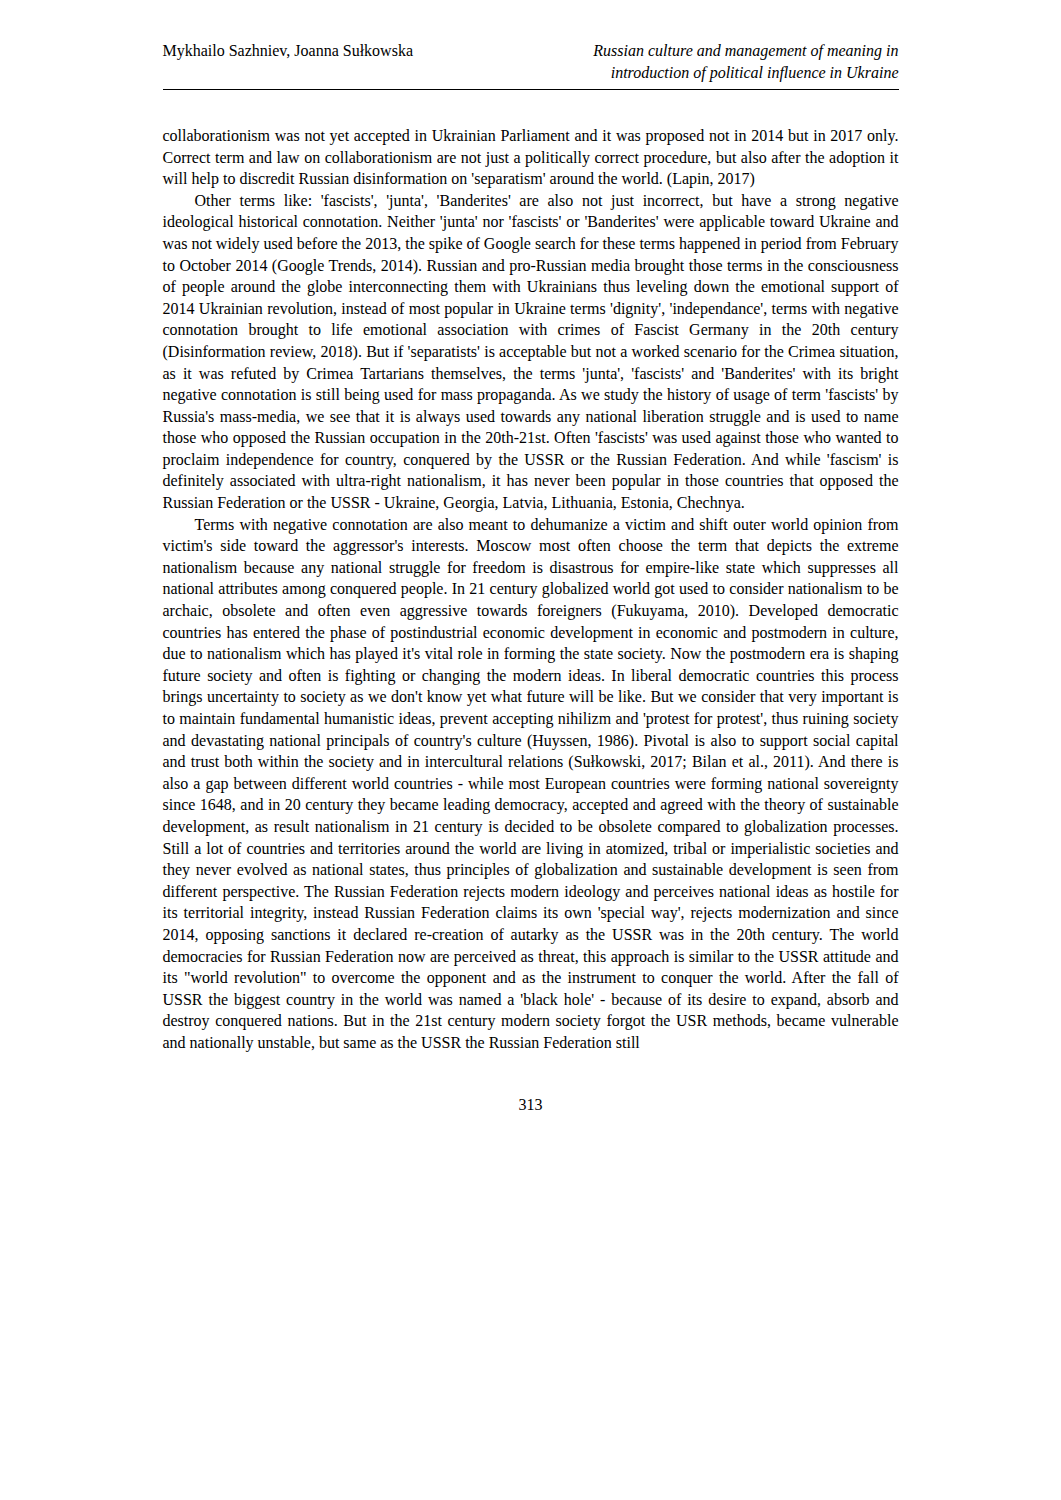Mykhailo Sazhniev, Joanna Sułkowska
Russian culture and management of meaning in
introduction of political influence in Ukraine
collaborationism was not yet accepted in Ukrainian Parliament and it was proposed not in 2014 but in 2017 only. Correct term and law on collaborationism are not just a politically correct procedure, but also after the adoption it will help to discredit Russian disinformation on 'separatism' around the world. (Lapin, 2017)
Other terms like: 'fascists', 'junta', 'Banderites' are also not just incorrect, but have a strong negative ideological historical connotation. Neither 'junta' nor 'fascists' or 'Banderites' were applicable toward Ukraine and was not widely used before the 2013, the spike of Google search for these terms happened in period from February to October 2014 (Google Trends, 2014). Russian and pro-Russian media brought those terms in the consciousness of people around the globe interconnecting them with Ukrainians thus leveling down the emotional support of 2014 Ukrainian revolution, instead of most popular in Ukraine terms 'dignity', 'independance', terms with negative connotation brought to life emotional association with crimes of Fascist Germany in the 20th century (Disinformation review, 2018). But if 'separatists' is acceptable but not a worked scenario for the Crimea situation, as it was refuted by Crimea Tartarians themselves, the terms 'junta', 'fascists' and 'Banderites' with its bright negative connotation is still being used for mass propaganda. As we study the history of usage of term 'fascists' by Russia's mass-media, we see that it is always used towards any national liberation struggle and is used to name those who opposed the Russian occupation in the 20th-21st. Often 'fascists' was used against those who wanted to proclaim independence for country, conquered by the USSR or the Russian Federation. And while 'fascism' is definitely associated with ultra-right nationalism, it has never been popular in those countries that opposed the Russian Federation or the USSR - Ukraine, Georgia, Latvia, Lithuania, Estonia, Chechnya.
Terms with negative connotation are also meant to dehumanize a victim and shift outer world opinion from victim's side toward the aggressor's interests. Moscow most often choose the term that depicts the extreme nationalism because any national struggle for freedom is disastrous for empire-like state which suppresses all national attributes among conquered people. In 21 century globalized world got used to consider nationalism to be archaic, obsolete and often even aggressive towards foreigners (Fukuyama, 2010). Developed democratic countries has entered the phase of postindustrial economic development in economic and postmodern in culture, due to nationalism which has played it's vital role in forming the state society. Now the postmodern era is shaping future society and often is fighting or changing the modern ideas. In liberal democratic countries this process brings uncertainty to society as we don't know yet what future will be like. But we consider that very important is to maintain fundamental humanistic ideas, prevent accepting nihilizm and 'protest for protest', thus ruining society and devastating national principals of country's culture (Huyssen, 1986). Pivotal is also to support social capital and trust both within the society and in intercultural relations (Sułkowski, 2017; Bilan et al., 2011). And there is also a gap between different world countries - while most European countries were forming national sovereignty since 1648, and in 20 century they became leading democracy, accepted and agreed with the theory of sustainable development, as result nationalism in 21 century is decided to be obsolete compared to globalization processes. Still a lot of countries and territories around the world are living in atomized, tribal or imperialistic societies and they never evolved as national states, thus principles of globalization and sustainable development is seen from different perspective. The Russian Federation rejects modern ideology and perceives national ideas as hostile for its territorial integrity, instead Russian Federation claims its own 'special way', rejects modernization and since 2014, opposing sanctions it declared re-creation of autarky as the USSR was in the 20th century. The world democracies for Russian Federation now are perceived as threat, this approach is similar to the USSR attitude and its "world revolution" to overcome the opponent and as the instrument to conquer the world. After the fall of USSR the biggest country in the world was named a 'black hole' - because of its desire to expand, absorb and destroy conquered nations. But in the 21st century modern society forgot the USR methods, became vulnerable and nationally unstable, but same as the USSR the Russian Federation still
313